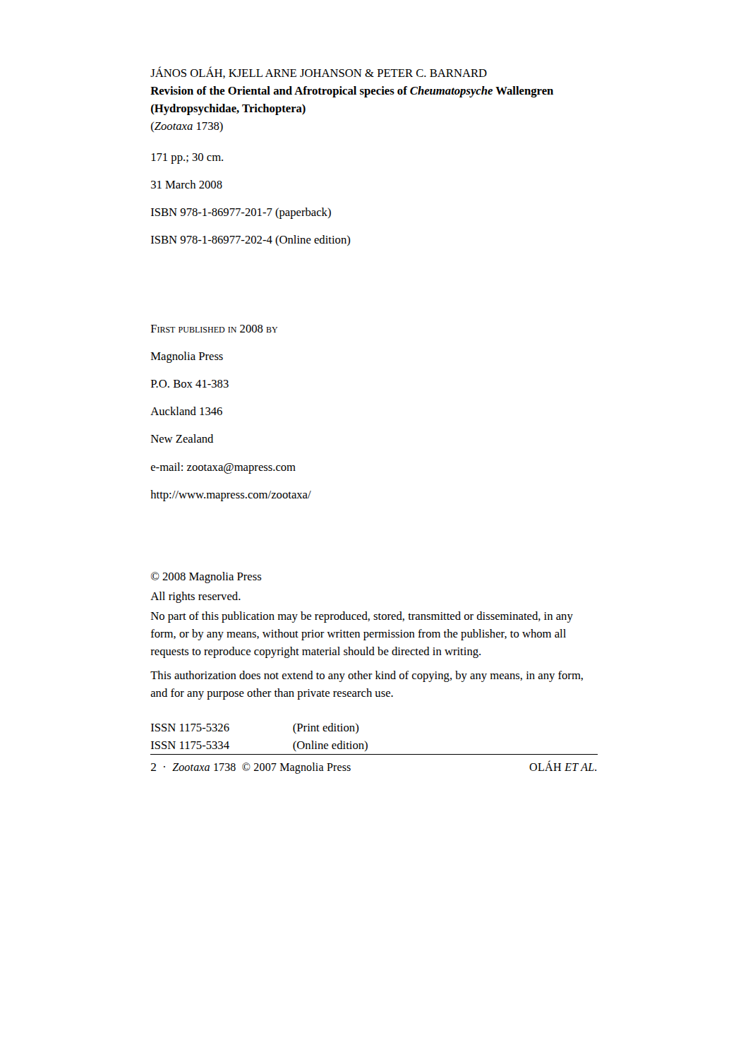János Oláh, Kjell Arne Johanson & Peter C. Barnard
Revision of the Oriental and Afrotropical species of Cheumatopsyche Wallengren (Hydropsychidae, Trichoptera)
(Zootaxa 1738)
171 pp.; 30 cm.
31 March 2008
ISBN 978-1-86977-201-7 (paperback)
ISBN 978-1-86977-202-4 (Online edition)
First published in 2008 by
Magnolia Press
P.O. Box 41-383
Auckland 1346
New Zealand
e-mail: zootaxa@mapress.com
http://www.mapress.com/zootaxa/
© 2008 Magnolia Press
All rights reserved.
No part of this publication may be reproduced, stored, transmitted or disseminated, in any form, or by any means, without prior written permission from the publisher, to whom all requests to reproduce copyright material should be directed in writing.
This authorization does not extend to any other kind of copying, by any means, in any form, and for any purpose other than private research use.
ISSN 1175-5326(Print edition)
ISSN 1175-5334(Online edition)
2 · Zootaxa 1738 © 2007 Magnolia Press
Oláh et al.